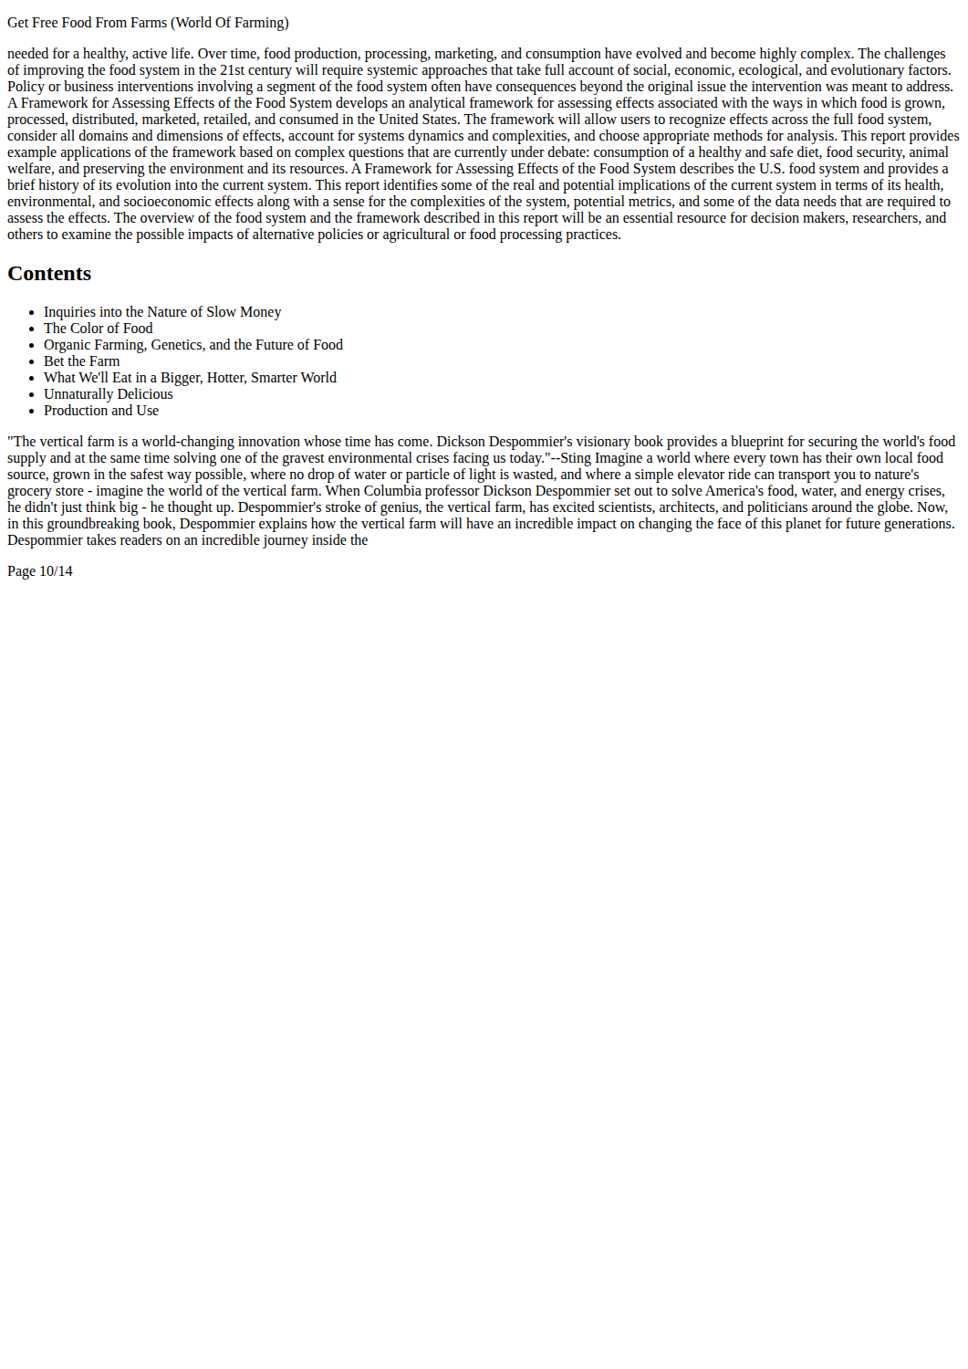Get Free Food From Farms (World Of Farming)
needed for a healthy, active life. Over time, food production, processing, marketing, and consumption have evolved and become highly complex. The challenges of improving the food system in the 21st century will require systemic approaches that take full account of social, economic, ecological, and evolutionary factors. Policy or business interventions involving a segment of the food system often have consequences beyond the original issue the intervention was meant to address. A Framework for Assessing Effects of the Food System develops an analytical framework for assessing effects associated with the ways in which food is grown, processed, distributed, marketed, retailed, and consumed in the United States. The framework will allow users to recognize effects across the full food system, consider all domains and dimensions of effects, account for systems dynamics and complexities, and choose appropriate methods for analysis. This report provides example applications of the framework based on complex questions that are currently under debate: consumption of a healthy and safe diet, food security, animal welfare, and preserving the environment and its resources. A Framework for Assessing Effects of the Food System describes the U.S. food system and provides a brief history of its evolution into the current system. This report identifies some of the real and potential implications of the current system in terms of its health, environmental, and socioeconomic effects along with a sense for the complexities of the system, potential metrics, and some of the data needs that are required to assess the effects. The overview of the food system and the framework described in this report will be an essential resource for decision makers, researchers, and others to examine the possible impacts of alternative policies or agricultural or food processing practices.
Contents
Inquiries into the Nature of Slow Money
The Color of Food
Organic Farming, Genetics, and the Future of Food
Bet the Farm
What We'll Eat in a Bigger, Hotter, Smarter World
Unnaturally Delicious
Production and Use
"The vertical farm is a world-changing innovation whose time has come. Dickson Despommier's visionary book provides a blueprint for securing the world's food supply and at the same time solving one of the gravest environmental crises facing us today."--Sting Imagine a world where every town has their own local food source, grown in the safest way possible, where no drop of water or particle of light is wasted, and where a simple elevator ride can transport you to nature's grocery store - imagine the world of the vertical farm. When Columbia professor Dickson Despommier set out to solve America's food, water, and energy crises, he didn't just think big - he thought up. Despommier's stroke of genius, the vertical farm, has excited scientists, architects, and politicians around the globe. Now, in this groundbreaking book, Despommier explains how the vertical farm will have an incredible impact on changing the face of this planet for future generations. Despommier takes readers on an incredible journey inside the
Page 10/14